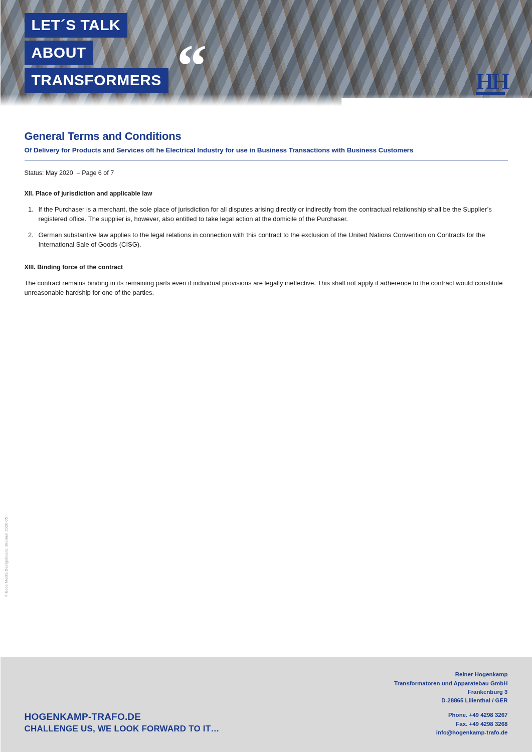LET´S TALK ABOUT TRANSFORMERS
“
HH
General Terms and Conditions
Of Delivery for Products and Services oft he Electrical Industry for use in Business Transactions with Business Customers
Status: May 2020 – Page 6 of 7
XII. Place of jurisdiction and applicable law
If the Purchaser is a merchant, the sole place of jurisdiction for all disputes arising directly or indirectly from the contractual relationship shall be the Supplier’s registered office. The supplier is, however, also entitled to take legal action at the domicile of the Purchaser.
German substantive law applies to the legal relations in connection with this contract to the exclusion of the United Nations Convention on Contracts for the International Sale of Goods (CISG).
XIII. Binding force of the contract
The contract remains binding in its remaining parts even if individual provisions are legally ineffective. This shall not apply if adherence to the contract would constitute unreasonable hardship for one of the parties.
© Ecce Media Designbuero, Bremen 2020-05
HOGENKAMP-TRAFO.DE
CHALLENGE US, WE LOOK FORWARD TO IT…
Reiner Hogenkamp
Transformatoren und Apparatebau GmbH
Frankenburg 3
D-28865 Lilienthal / GER
Phone. +49 4298 3267
Fax. +49 4298 3268
info@hogenkamp-trafo.de